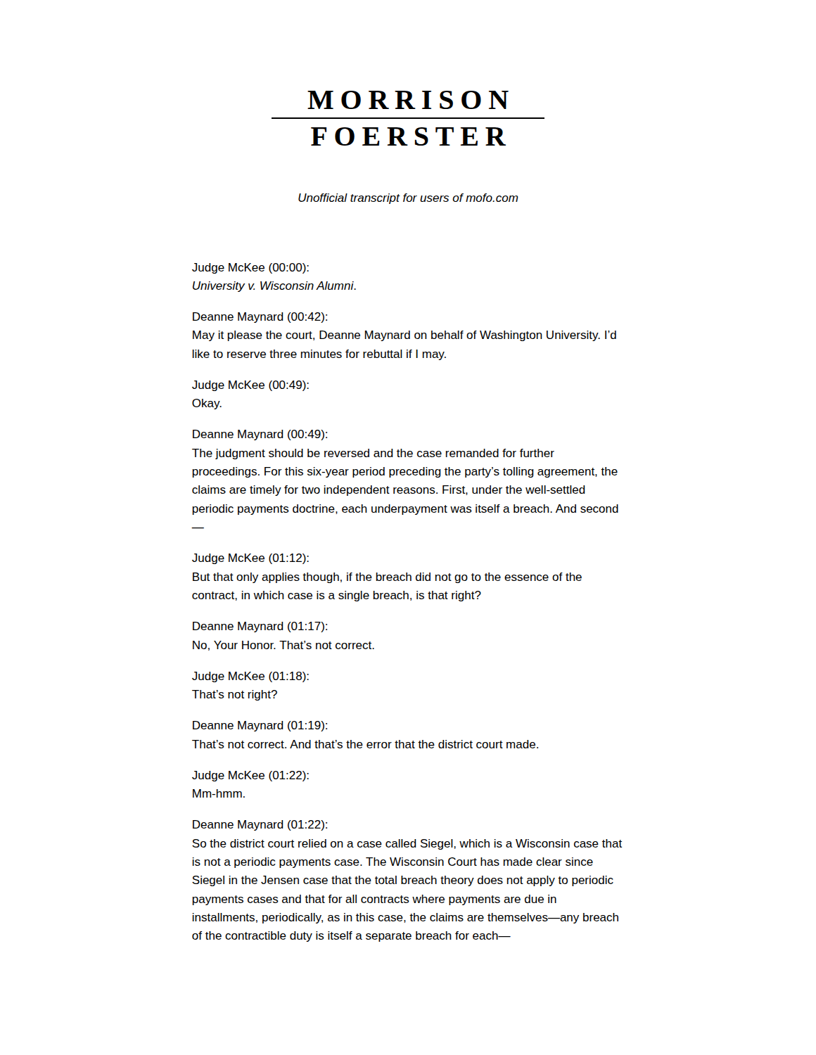MORRISON
FOERSTER
Unofficial transcript for users of mofo.com
Judge McKee (00:00):
University v. Wisconsin Alumni.
Deanne Maynard (00:42):
May it please the court, Deanne Maynard on behalf of Washington University. I’d like to reserve three minutes for rebuttal if I may.
Judge McKee (00:49):
Okay.
Deanne Maynard (00:49):
The judgment should be reversed and the case remanded for further proceedings. For this six-year period preceding the party’s tolling agreement, the claims are timely for two independent reasons. First, under the well-settled periodic payments doctrine, each underpayment was itself a breach. And second—
Judge McKee (01:12):
But that only applies though, if the breach did not go to the essence of the contract, in which case is a single breach, is that right?
Deanne Maynard (01:17):
No, Your Honor. That’s not correct.
Judge McKee (01:18):
That’s not right?
Deanne Maynard (01:19):
That’s not correct. And that’s the error that the district court made.
Judge McKee (01:22):
Mm-hmm.
Deanne Maynard (01:22):
So the district court relied on a case called Siegel, which is a Wisconsin case that is not a periodic payments case. The Wisconsin Court has made clear since Siegel in the Jensen case that the total breach theory does not apply to periodic payments cases and that for all contracts where payments are due in installments, periodically, as in this case, the claims are themselves—any breach of the contractible duty is itself a separate breach for each—